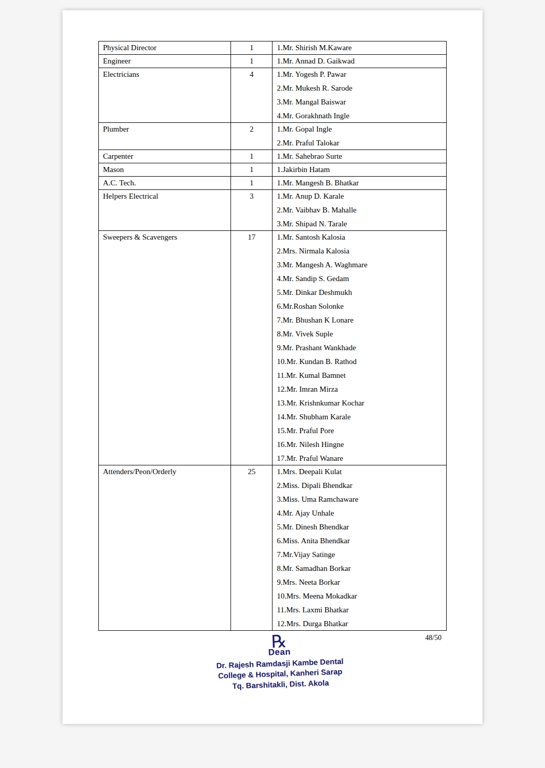| Physical Director | 1 | 1.Mr. Shirish M.Kaware |
| Engineer | 1 | 1.Mr. Annad D. Gaikwad |
| Electricians | 4 | 1.Mr. Yogesh P. Pawar 2.Mr. Mukesh R. Sarode 3.Mr. Mangal Baiswar 4.Mr. Gorakhnath Ingle |
| Plumber | 2 | 1.Mr. Gopal Ingle 2.Mr. Praful Talokar |
| Carpenter | 1 | 1.Mr. Sahebrao Surte |
| Mason | 1 | 1.Jakirbin Hatam |
| A.C. Tech. | 1 | 1.Mr. Mangesh B. Bhatkar |
| Helpers Electrical | 3 | 1.Mr. Anup D. Karale 2.Mr. Vaibhav B. Mahalle 3.Mr. Shipad N. Tarale |
| Sweepers & Scavengers | 17 | 1.Mr. Santosh Kalosia 2.Mrs. Nirmala Kalosia 3.Mr. Mangesh A. Waghmare 4.Mr. Sandip S. Gedam 5.Mr. Dinkar Deshmukh 6.Mr.Roshan Solonke 7.Mr. Bhushan K Lonare 8.Mr. Vivek Suple 9.Mr. Prashant Wankhade 10.Mr. Kundan B. Rathod 11.Mr. Kumal Bamnet 12.Mr. Imran Mirza 13.Mr. Krishnkumar Kochar 14.Mr. Shubham Karale 15.Mr. Praful Pore 16.Mr. Nilesh Hingne 17.Mr. Praful Wanare |
| Attenders/Peon/Orderly | 25 | 1.Mrs. Deepali Kulat 2.Miss. Dipali Bhendkar 3.Miss. Uma Ramchaware 4.Mr. Ajay Unhale 5.Mr. Dinesh Bhendkar 6.Miss. Anita Bhendkar 7.Mr.Vijay Satinge 8.Mr. Samadhan Borkar 9.Mrs. Neeta Borkar 10.Mrs. Meena Mokadkar 11.Mrs. Laxmi Bhatkar 12.Mrs. Durga Bhatkar |
48/50
℞
Dean
Dr. Rajesh Ramdasji Kambe Dental College & Hospital, Kanheri Sarap Tq. Barshitakli, Dist. Akola